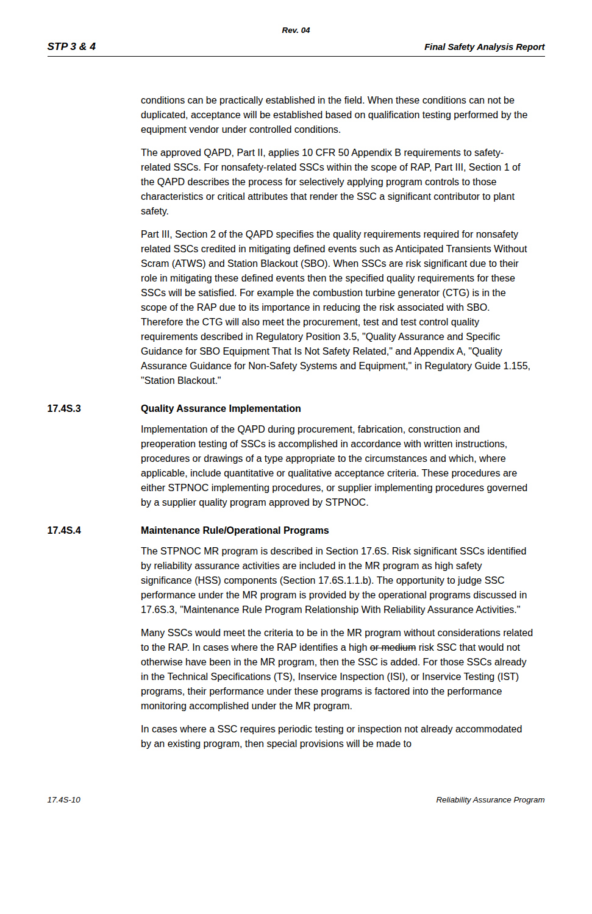Rev. 04
STP 3 & 4
Final Safety Analysis Report
conditions can be practically established in the field. When these conditions can not be duplicated, acceptance will be established based on qualification testing performed by the equipment vendor under controlled conditions.
The approved QAPD, Part II, applies 10 CFR 50 Appendix B requirements to safety-related SSCs. For nonsafety-related SSCs within the scope of RAP, Part III, Section 1 of the QAPD describes the process for selectively applying program controls to those characteristics or critical attributes that render the SSC a significant contributor to plant safety.
Part III, Section 2 of the QAPD specifies the quality requirements required for nonsafety related SSCs credited in mitigating defined events such as Anticipated Transients Without Scram (ATWS) and Station Blackout (SBO). When SSCs are risk significant due to their role in mitigating these defined events then the specified quality requirements for these SSCs will be satisfied. For example the combustion turbine generator (CTG) is in the scope of the RAP due to its importance in reducing the risk associated with SBO. Therefore the CTG will also meet the procurement, test and test control quality requirements described in Regulatory Position 3.5, "Quality Assurance and Specific Guidance for SBO Equipment That Is Not Safety Related," and Appendix A, "Quality Assurance Guidance for Non-Safety Systems and Equipment," in Regulatory Guide 1.155, "Station Blackout."
17.4S.3 Quality Assurance Implementation
Implementation of the QAPD during procurement, fabrication, construction and preoperation testing of SSCs is accomplished in accordance with written instructions, procedures or drawings of a type appropriate to the circumstances and which, where applicable, include quantitative or qualitative acceptance criteria. These procedures are either STPNOC implementing procedures, or supplier implementing procedures governed by a supplier quality program approved by STPNOC.
17.4S.4 Maintenance Rule/Operational Programs
The STPNOC MR program is described in Section 17.6S. Risk significant SSCs identified by reliability assurance activities are included in the MR program as high safety significance (HSS) components (Section 17.6S.1.1.b). The opportunity to judge SSC performance under the MR program is provided by the operational programs discussed in 17.6S.3, "Maintenance Rule Program Relationship With Reliability Assurance Activities."
Many SSCs would meet the criteria to be in the MR program without considerations related to the RAP. In cases where the RAP identifies a high or medium risk SSC that would not otherwise have been in the MR program, then the SSC is added. For those SSCs already in the Technical Specifications (TS), Inservice Inspection (ISI), or Inservice Testing (IST) programs, their performance under these programs is factored into the performance monitoring accomplished under the MR program.
In cases where a SSC requires periodic testing or inspection not already accommodated by an existing program, then special provisions will be made to
17.4S-10
Reliability Assurance Program